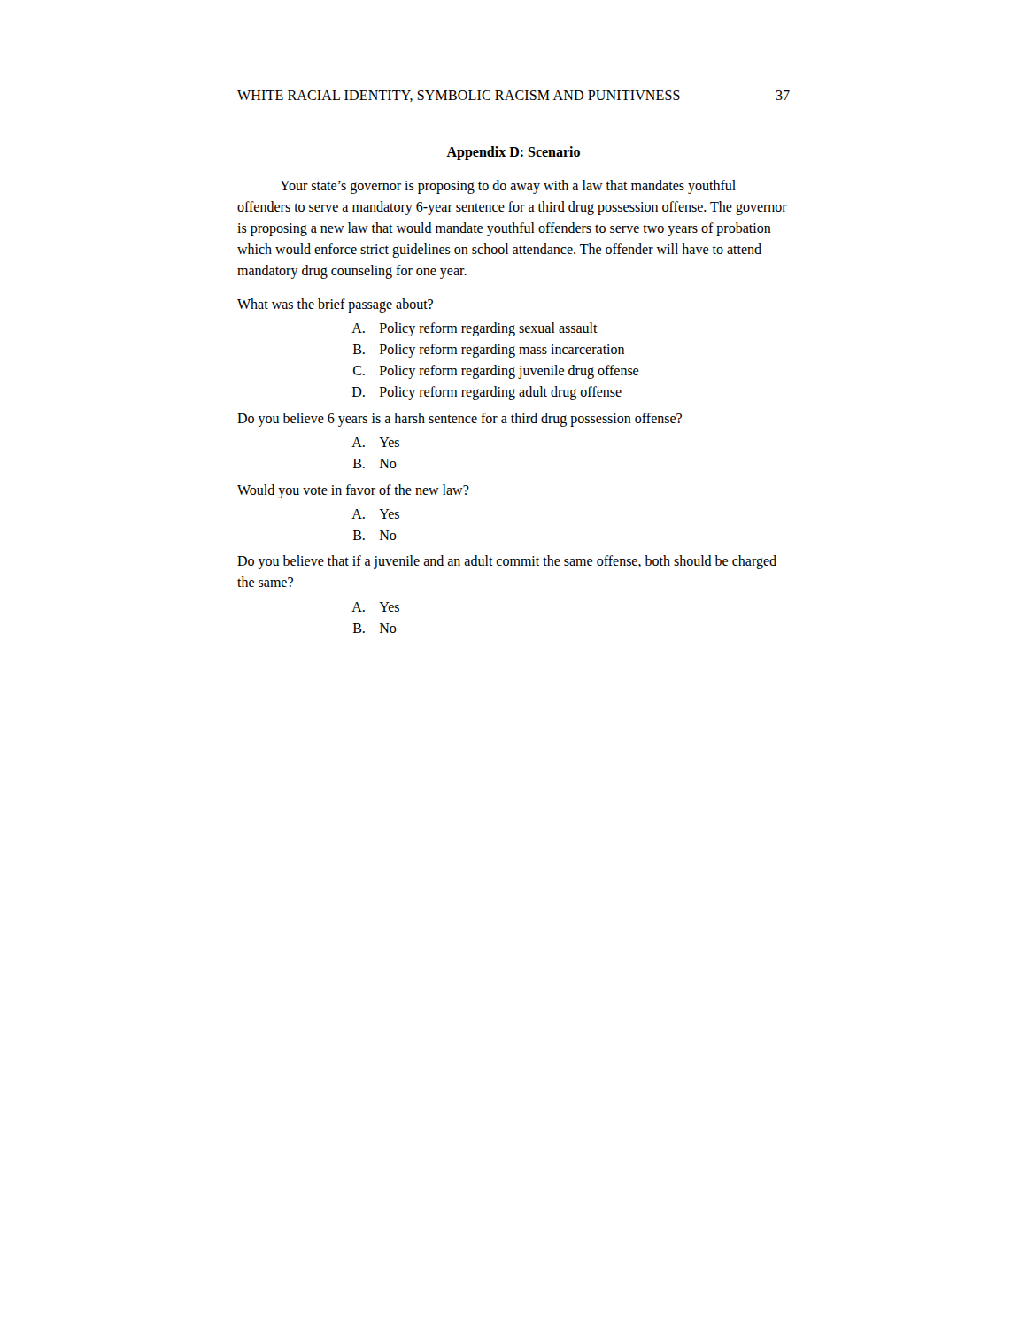WHITE RACIAL IDENTITY, SYMBOLIC RACISM AND PUNITIVNESS 37
Appendix D: Scenario
Your state’s governor is proposing to do away with a law that mandates youthful offenders to serve a mandatory 6-year sentence for a third drug possession offense. The governor is proposing a new law that would mandate youthful offenders to serve two years of probation which would enforce strict guidelines on school attendance. The offender will have to attend mandatory drug counseling for one year.
What was the brief passage about?
Policy reform regarding sexual assault
Policy reform regarding mass incarceration
Policy reform regarding juvenile drug offense
Policy reform regarding adult drug offense
Do you believe 6 years is a harsh sentence for a third drug possession offense?
Yes
No
Would you vote in favor of the new law?
Yes
No
Do you believe that if a juvenile and an adult commit the same offense, both should be charged the same?
Yes
No